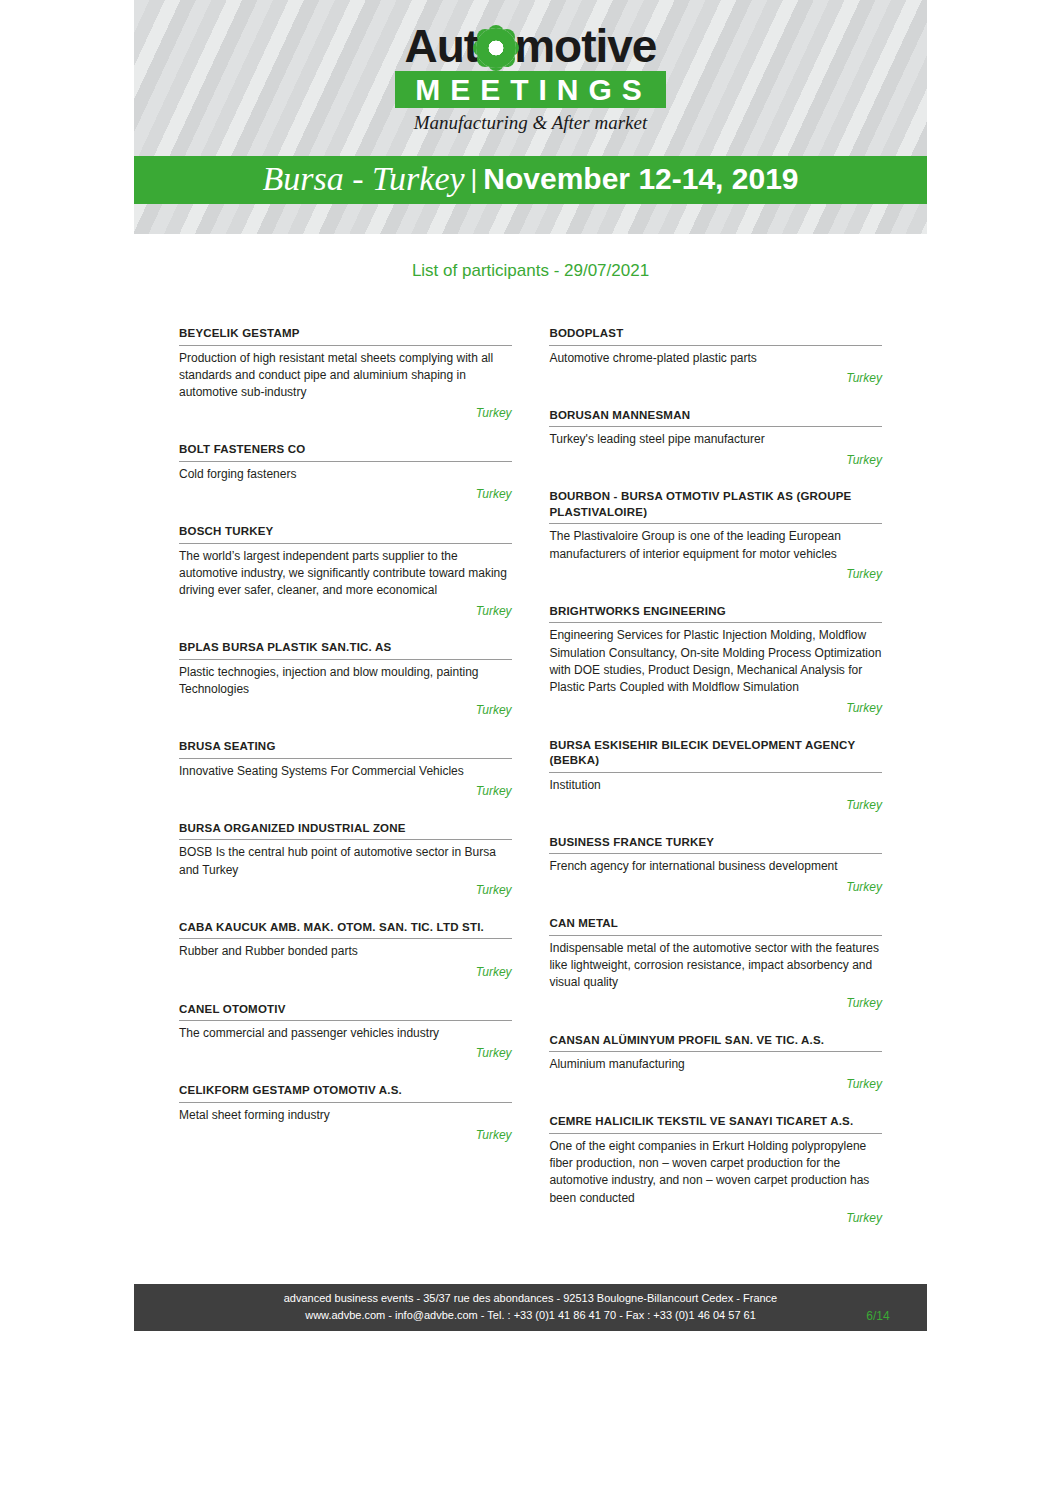Aut motive
MEETINGS
Manufacturing & After market
Bursa - Turkey|November 12-14, 2019
List of participants - 29/07/2021
Beycelik Gestamp
Production of high resistant metal sheets complying with all standards and conduct pipe and aluminium shaping in automotive sub-industry
Turkey
Bolt Fasteners Co
Cold forging fasteners
Turkey
Bosch Turkey
The world’s largest independent parts supplier to the automotive industry, we significantly contribute toward making driving ever safer, cleaner, and more economical
Turkey
Bplas Bursa Plastik San.Tic. AS
Plastic technogies, injection and blow moulding, painting Technologies
Turkey
Brusa Seating
Innovative Seating Systems For Commercial Vehicles
Turkey
Bursa Organized Industrial Zone
BOSB Is the central hub point of automotive sector in Bursa and Turkey
Turkey
Caba Kaucuk Amb. Mak. Otom. San. Tic. Ltd Sti.
Rubber and Rubber bonded parts
Turkey
Canel Otomotiv
The commercial and passenger vehicles industry
Turkey
Celikform Gestamp Otomotiv A.S.
Metal sheet forming industry
Turkey
Bodoplast
Automotive chrome-plated plastic parts
Turkey
Borusan Mannesman
Turkey's leading steel pipe manufacturer
Turkey
Bourbon - Bursa Otmotiv Plastik AS (Groupe Plastivaloire)
The Plastivaloire Group is one of the leading European manufacturers of interior equipment for motor vehicles
Turkey
Brightworks Engineering
Engineering Services for Plastic Injection Molding, Moldflow Simulation Consultancy, On-site Molding Process Optimization with DOE studies, Product Design, Mechanical Analysis for Plastic Parts Coupled with Moldflow Simulation
Turkey
Bursa Eskisehir Bilecik Development Agency (BEBKA)
Institution
Turkey
Business France Turkey
French agency for international business development
Turkey
Can Metal
Indispensable metal of the automotive sector with the features like lightweight, corrosion resistance, impact absorbency and visual quality
Turkey
Cansan Alüminyum Profil San. ve Tic. A.S.
Aluminium manufacturing
Turkey
Cemre Halicilik Tekstil ve Sanayi Ticaret A.S.
One of the eight companies in Erkurt Holding polypropylene fiber production, non – woven carpet production for the automotive industry, and non – woven carpet production has been conducted
Turkey
advanced business events - 35/37 rue des abondances - 92513 Boulogne-Billancourt Cedex - France
www.advbe.com - info@advbe.com - Tel. : +33 (0)1 41 86 41 70 - Fax : +33 (0)1 46 04 57 61 6/14